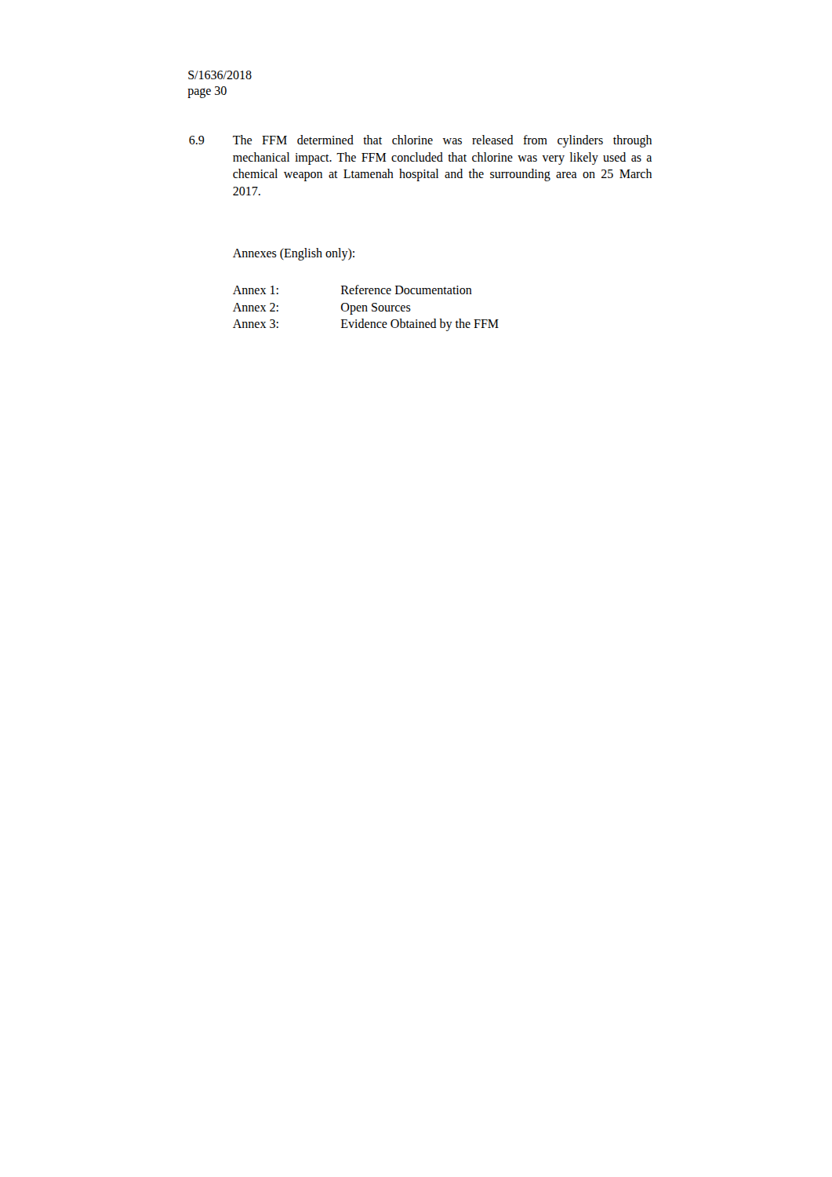S/1636/2018
page 30
6.9
The FFM determined that chlorine was released from cylinders through mechanical impact. The FFM concluded that chlorine was very likely used as a chemical weapon at Ltamenah hospital and the surrounding area on 25 March 2017.
Annexes (English only):
Annex 1:
Reference Documentation
Annex 2:
Open Sources
Annex 3:
Evidence Obtained by the FFM